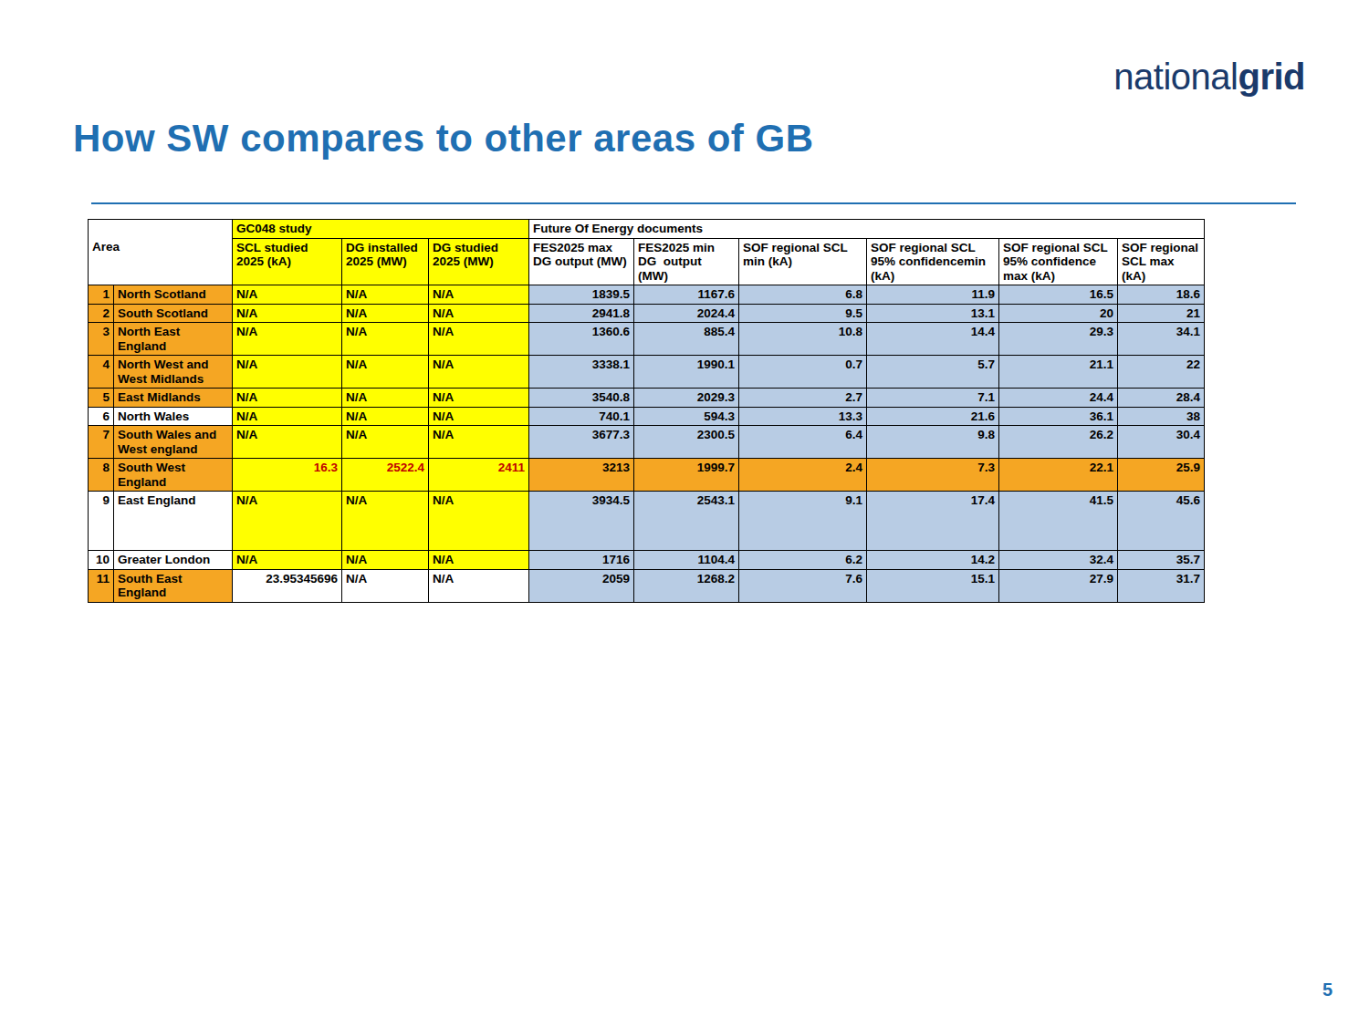nationalgrid
How SW compares to other areas of GB
| | GC048 study | Future Of Energy documents |
| Area | SCL studied 2025 (kA) | DG installed 2025 (MW) | DG studied 2025 (MW) | FES2025 max DG output (MW) | FES2025 min DG output (MW) | SOF regional SCL min (kA) | SOF regional SCL 95% confidencemin (kA) | SOF regional SCL 95% confidence max (kA) | SOF regional SCL max (kA) |
| 1 | North Scotland | N/A | N/A | N/A | 1839.5 | 1167.6 | 6.8 | 11.9 | 16.5 | 18.6 |
| 2 | South Scotland | N/A | N/A | N/A | 2941.8 | 2024.4 | 9.5 | 13.1 | 20 | 21 |
| 3 | North East England | N/A | N/A | N/A | 1360.6 | 885.4 | 10.8 | 14.4 | 29.3 | 34.1 |
| 4 | North West and West Midlands | N/A | N/A | N/A | 3338.1 | 1990.1 | 0.7 | 5.7 | 21.1 | 22 |
| 5 | East Midlands | N/A | N/A | N/A | 3540.8 | 2029.3 | 2.7 | 7.1 | 24.4 | 28.4 |
| 6 | North Wales | N/A | N/A | N/A | 740.1 | 594.3 | 13.3 | 21.6 | 36.1 | 38 |
| 7 | South Wales and West england | N/A | N/A | N/A | 3677.3 | 2300.5 | 6.4 | 9.8 | 26.2 | 30.4 |
| 8 | South West England | 16.3 | 2522.4 | 2411 | 3213 | 1999.7 | 2.4 | 7.3 | 22.1 | 25.9 |
| 9 | East England | N/A | N/A | N/A | 3934.5 | 2543.1 | 9.1 | 17.4 | 41.5 | 45.6 |
| 10 | Greater London | N/A | N/A | N/A | 1716 | 1104.4 | 6.2 | 14.2 | 32.4 | 35.7 |
| 11 | South East England | 23.95345696 | N/A | N/A | 2059 | 1268.2 | 7.6 | 15.1 | 27.9 | 31.7 |
5